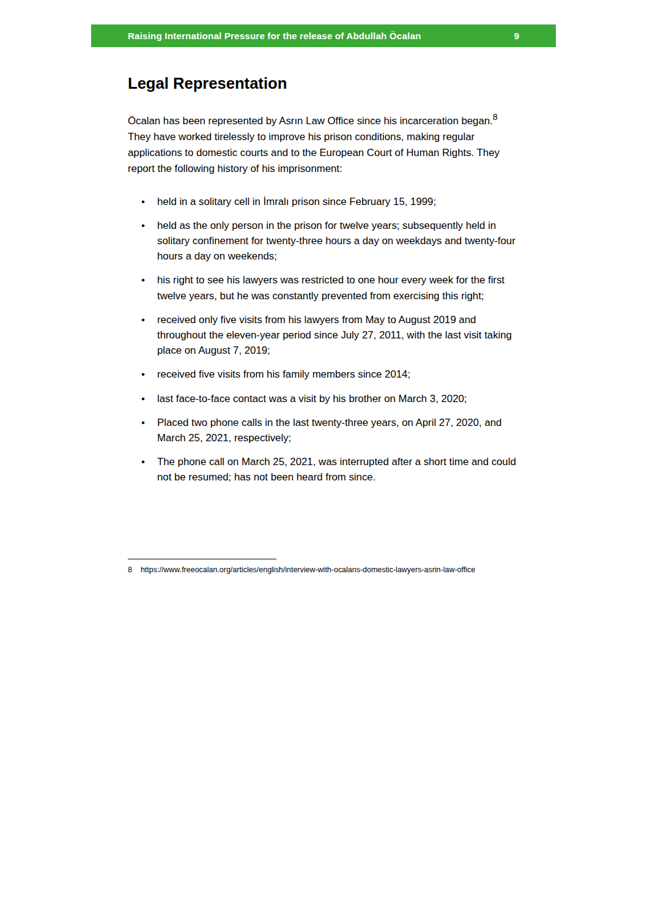Raising International Pressure for the release of Abdullah Öcalan 9
Legal Representation
Öcalan has been represented by Asrın Law Office since his incarceration began.8 They have worked tirelessly to improve his prison conditions, making regular applications to domestic courts and to the European Court of Human Rights. They report the following history of his imprisonment:
held in a solitary cell in İmralı prison since February 15, 1999;
held as the only person in the prison for twelve years; subsequently held in solitary confinement for twenty-three hours a day on weekdays and twenty-four hours a day on weekends;
his right to see his lawyers was restricted to one hour every week for the first twelve years, but he was constantly prevented from exercising this right;
received only five visits from his lawyers from May to August 2019 and throughout the eleven-year period since July 27, 2011, with the last visit taking place on August 7, 2019;
received five visits from his family members since 2014;
last face-to-face contact was a visit by his brother on March 3, 2020;
Placed two phone calls in the last twenty-three years, on April 27, 2020, and March 25, 2021, respectively;
The phone call on March 25, 2021, was interrupted after a short time and could not be resumed; has not been heard from since.
8 https://www.freeocalan.org/articles/english/interview-with-ocalans-domestic-lawyers-asrin-law-office